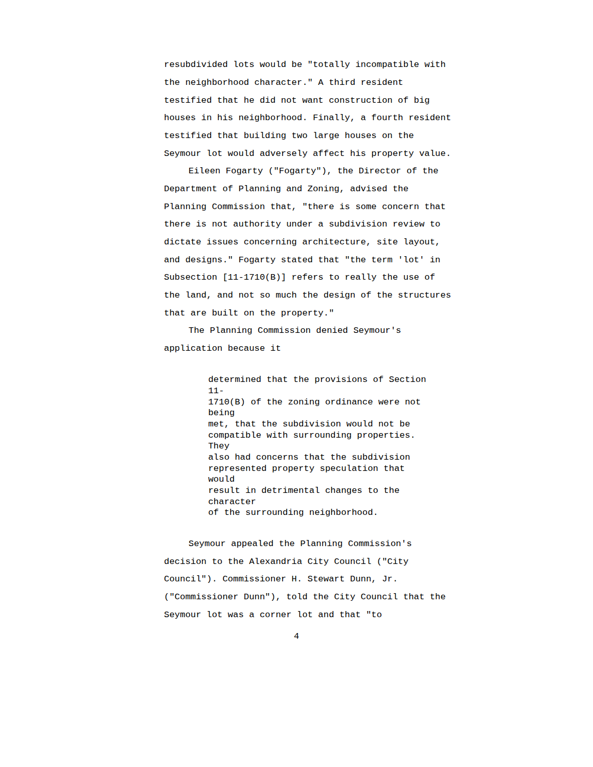resubdivided lots would be "totally incompatible with the neighborhood character." A third resident testified that he did not want construction of big houses in his neighborhood. Finally, a fourth resident testified that building two large houses on the Seymour lot would adversely affect his property value.
Eileen Fogarty ("Fogarty"), the Director of the Department of Planning and Zoning, advised the Planning Commission that, "there is some concern that there is not authority under a subdivision review to dictate issues concerning architecture, site layout, and designs." Fogarty stated that "the term 'lot' in Subsection [11-1710(B)] refers to really the use of the land, and not so much the design of the structures that are built on the property."
The Planning Commission denied Seymour's application because it
determined that the provisions of Section 11-
1710(B) of the zoning ordinance were not being
met, that the subdivision would not be
compatible with surrounding properties. They
also had concerns that the subdivision
represented property speculation that would
result in detrimental changes to the character
of the surrounding neighborhood.
Seymour appealed the Planning Commission's decision to the Alexandria City Council ("City Council"). Commissioner H. Stewart Dunn, Jr. ("Commissioner Dunn"), told the City Council that the Seymour lot was a corner lot and that "to
4